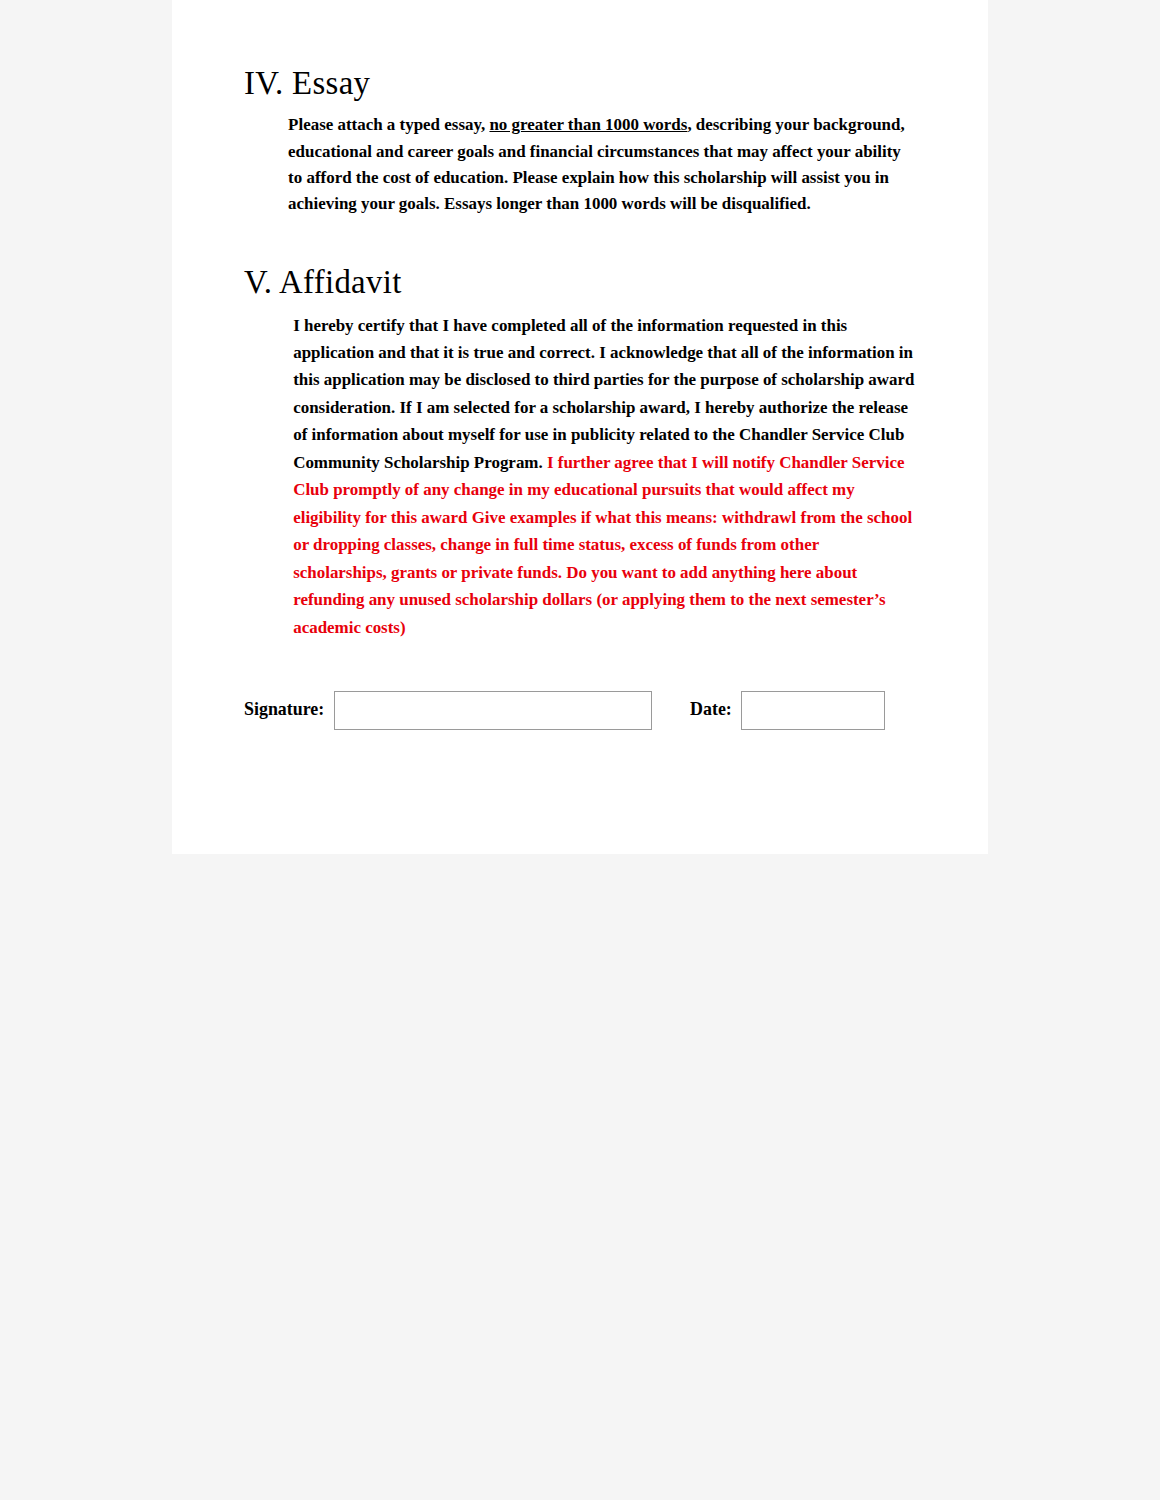IV. Essay
Please attach a typed essay, no greater than 1000 words, describing your background, educational and career goals and financial circumstances that may affect your ability to afford the cost of education. Please explain how this scholarship will assist you in achieving your goals. Essays longer than 1000 words will be disqualified.
V. Affidavit
I hereby certify that I have completed all of the information requested in this application and that it is true and correct. I acknowledge that all of the information in this application may be disclosed to third parties for the purpose of scholarship award consideration. If I am selected for a scholarship award, I hereby authorize the release of information about myself for use in publicity related to the Chandler Service Club Community Scholarship Program. I further agree that I will notify Chandler Service Club promptly of any change in my educational pursuits that would affect my eligibility for this award Give examples if what this means: withdrawl from the school or dropping classes, change in full time status, excess of funds from other scholarships, grants or private funds. Do you want to add anything here about refunding any unused scholarship dollars (or applying them to the next semester’s academic costs)
Signature:
Date: